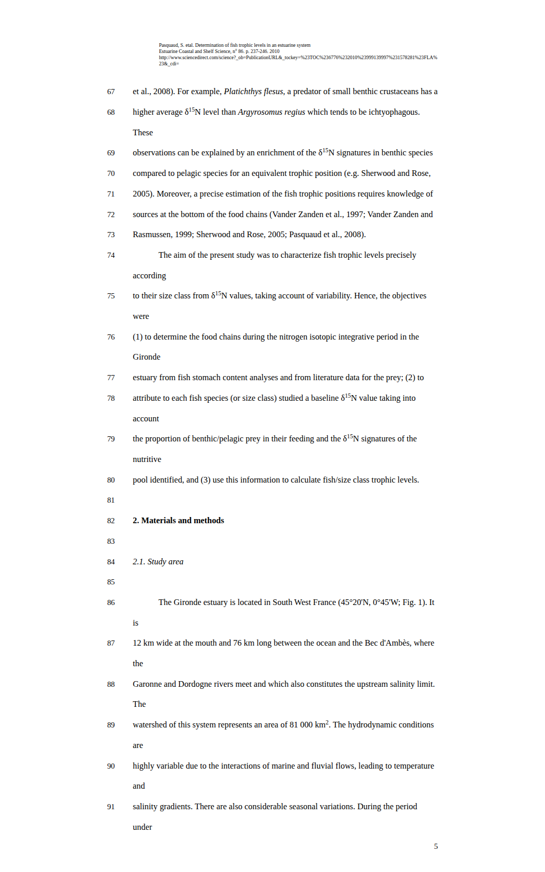Pasquaud, S. etal. Determination of fish trophic levels in an estuarine system
Estuarine Coastal and Shelf Science, n° 86. p. 237-246. 2010
http://www.sciencedirect.com/science?_ob=PublicationURL&_tockey=%23TOC%236776%232010%23999139997%231578281%23FLA%23&_cdi=
67
et al., 2008). For example, Platichthys flesus, a predator of small benthic crustaceans has a
68
higher average δ15 N level than Argyrosomus regius which tends to be ichtyophagous. These
69
observations can be explained by an enrichment of the δ15 N signatures in benthic species
70
compared to pelagic species for an equivalent trophic position (e.g. Sherwood and Rose,
71
2005). Moreover, a precise estimation of the fish trophic positions requires knowledge of
72
sources at the bottom of the food chains (Vander Zanden et al., 1997; Vander Zanden and
73
Rasmussen, 1999; Sherwood and Rose, 2005; Pasquaud et al., 2008).
74
The aim of the present study was to characterize fish trophic levels precisely according
75
to their size class from δ15 N values, taking account of variability. Hence, the objectives were
76
(1) to determine the food chains during the nitrogen isotopic integrative period in the Gironde
77
estuary from fish stomach content analyses and from literature data for the prey; (2) to
78
attribute to each fish species (or size class) studied a baseline δ15 N value taking into account
79
the proportion of benthic/pelagic prey in their feeding and the δ15 N signatures of the nutritive
80
pool identified, and (3) use this information to calculate fish/size class trophic levels.
81
82
2. Materials and methods
83
84
2.1. Study area
85
86
The Gironde estuary is located in South West France (45°20'N, 0°45'W; Fig. 1). It is
87
12 km wide at the mouth and 76 km long between the ocean and the Bec d'Ambès, where the
88
Garonne and Dordogne rivers meet and which also constitutes the upstream salinity limit. The
89
watershed of this system represents an area of 81 000 km2. The hydrodynamic conditions are
90
highly variable due to the interactions of marine and fluvial flows, leading to temperature and
91
salinity gradients. There are also considerable seasonal variations. During the period under
5